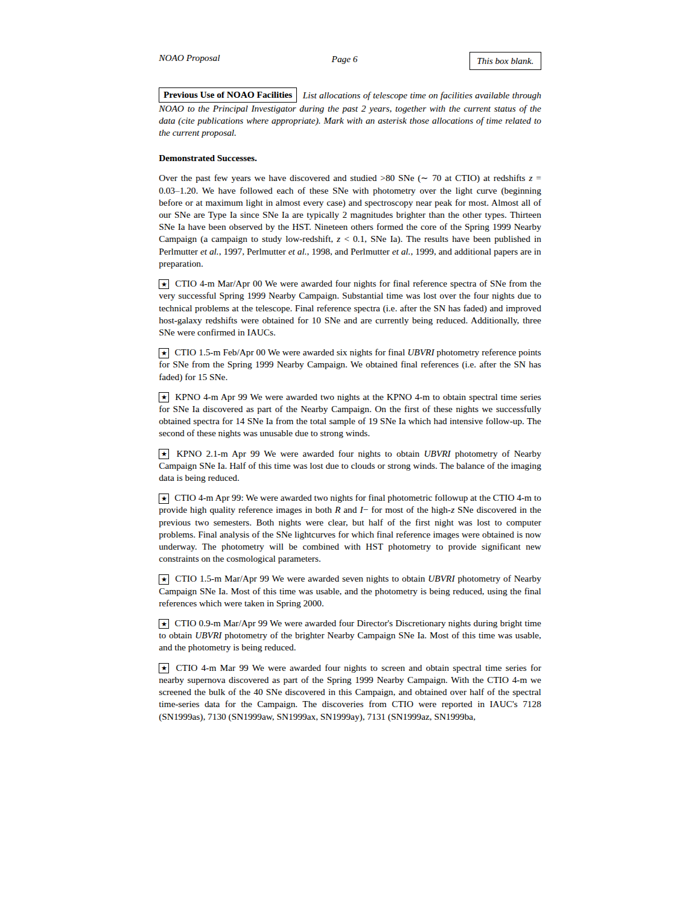NOAO Proposal
Page 6
This box blank.
Previous Use of NOAO Facilities List allocations of telescope time on facilities available through NOAO to the Principal Investigator during the past 2 years, together with the current status of the data (cite publications where appropriate). Mark with an asterisk those allocations of time related to the current proposal.
Demonstrated Successes.
Over the past few years we have discovered and studied >80 SNe (∼ 70 at CTIO) at redshifts z = 0.03–1.20. We have followed each of these SNe with photometry over the light curve (beginning before or at maximum light in almost every case) and spectroscopy near peak for most. Almost all of our SNe are Type Ia since SNe Ia are typically 2 magnitudes brighter than the other types. Thirteen SNe Ia have been observed by the HST. Nineteen others formed the core of the Spring 1999 Nearby Campaign (a campaign to study low-redshift, z < 0.1, SNe Ia). The results have been published in Perlmutter et al., 1997, Perlmutter et al., 1998, and Perlmutter et al., 1999, and additional papers are in preparation.
★ CTIO 4-m Mar/Apr 00 We were awarded four nights for final reference spectra of SNe from the very successful Spring 1999 Nearby Campaign. Substantial time was lost over the four nights due to technical problems at the telescope. Final reference spectra (i.e. after the SN has faded) and improved host-galaxy redshifts were obtained for 10 SNe and are currently being reduced. Additionally, three SNe were confirmed in IAUCs.
★ CTIO 1.5-m Feb/Apr 00 We were awarded six nights for final UBVRI photometry reference points for SNe from the Spring 1999 Nearby Campaign. We obtained final references (i.e. after the SN has faded) for 15 SNe.
★ KPNO 4-m Apr 99 We were awarded two nights at the KPNO 4-m to obtain spectral time series for SNe Ia discovered as part of the Nearby Campaign. On the first of these nights we successfully obtained spectra for 14 SNe Ia from the total sample of 19 SNe Ia which had intensive follow-up. The second of these nights was unusable due to strong winds.
★ KPNO 2.1-m Apr 99 We were awarded four nights to obtain UBVRI photometry of Nearby Campaign SNe Ia. Half of this time was lost due to clouds or strong winds. The balance of the imaging data is being reduced.
★ CTIO 4-m Apr 99: We were awarded two nights for final photometric followup at the CTIO 4-m to provide high quality reference images in both R and I− for most of the high-z SNe discovered in the previous two semesters. Both nights were clear, but half of the first night was lost to computer problems. Final analysis of the SNe lightcurves for which final reference images were obtained is now underway. The photometry will be combined with HST photometry to provide significant new constraints on the cosmological parameters.
★ CTIO 1.5-m Mar/Apr 99 We were awarded seven nights to obtain UBVRI photometry of Nearby Campaign SNe Ia. Most of this time was usable, and the photometry is being reduced, using the final references which were taken in Spring 2000.
★ CTIO 0.9-m Mar/Apr 99 We were awarded four Director's Discretionary nights during bright time to obtain UBVRI photometry of the brighter Nearby Campaign SNe Ia. Most of this time was usable, and the photometry is being reduced.
★ CTIO 4-m Mar 99 We were awarded four nights to screen and obtain spectral time series for nearby supernova discovered as part of the Spring 1999 Nearby Campaign. With the CTIO 4-m we screened the bulk of the 40 SNe discovered in this Campaign, and obtained over half of the spectral time-series data for the Campaign. The discoveries from CTIO were reported in IAUC's 7128 (SN1999as), 7130 (SN1999aw, SN1999ax, SN1999ay), 7131 (SN1999az, SN1999ba,